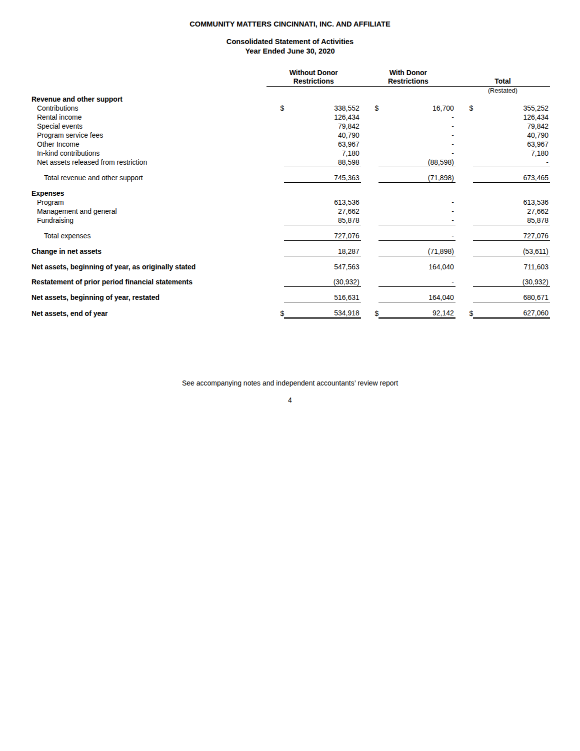COMMUNITY MATTERS CINCINNATI, INC. AND AFFILIATE
Consolidated Statement of Activities
Year Ended June 30, 2020
| | Without Donor Restrictions | With Donor Restrictions | Total |
| | | | (Restated) |
| Revenue and other support | | | |
| Contributions | $ | 338,552 | $ | 16,700 | $ | 355,252 |
| Rental income | | 126,434 | | - | | 126,434 |
| Special events | | 79,842 | | - | | 79,842 |
| Program service fees | | 40,790 | | - | | 40,790 |
| Other Income | | 63,967 | | - | | 63,967 |
| In-kind contributions | | 7,180 | | - | | 7,180 |
| Net assets released from restriction | | 88,598 | | (88,598) | | - |
| Total revenue and other support | | 745,363 | | (71,898) | | 673,465 |
| Expenses | | | |
| Program | | 613,536 | | - | | 613,536 |
| Management and general | | 27,662 | | - | | 27,662 |
| Fundraising | | 85,878 | | - | | 85,878 |
| Total expenses | | 727,076 | | - | | 727,076 |
| Change in net assets | | 18,287 | | (71,898) | | (53,611) |
| Net assets, beginning of year, as originally stated | | 547,563 | | 164,040 | | 711,603 |
| Restatement of prior period financial statements | | (30,932) | | - | | (30,932) |
| Net assets, beginning of year, restated | | 516,631 | | 164,040 | | 680,671 |
| Net assets, end of year | $ | 534,918 | $ | 92,142 | $ | 627,060 |
See accompanying notes and independent accountants’ review report
4